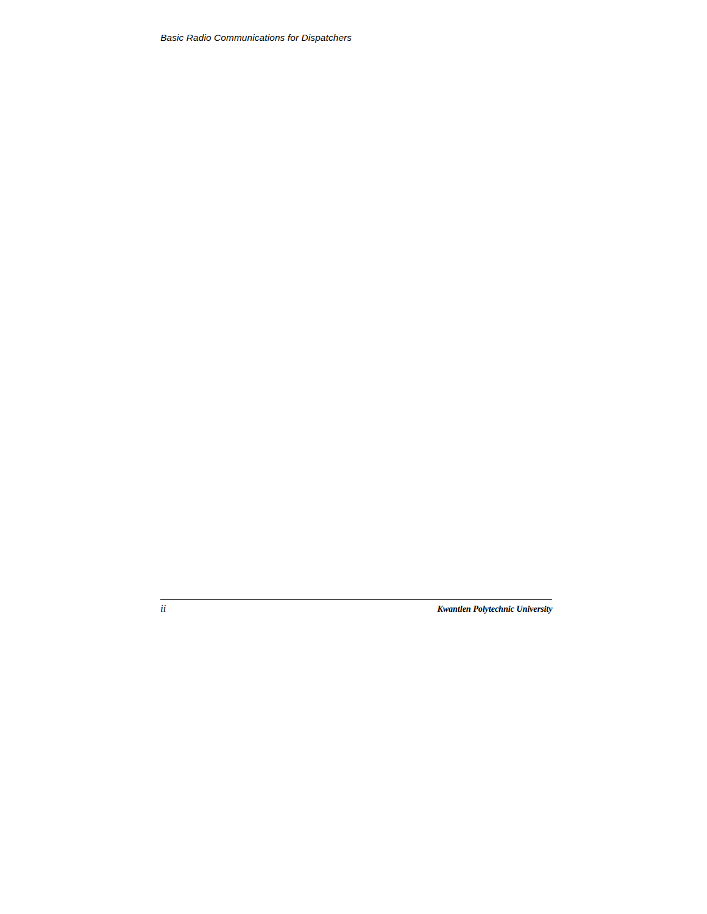Basic Radio Communications for Dispatchers
ii Kwantlen Polytechnic University